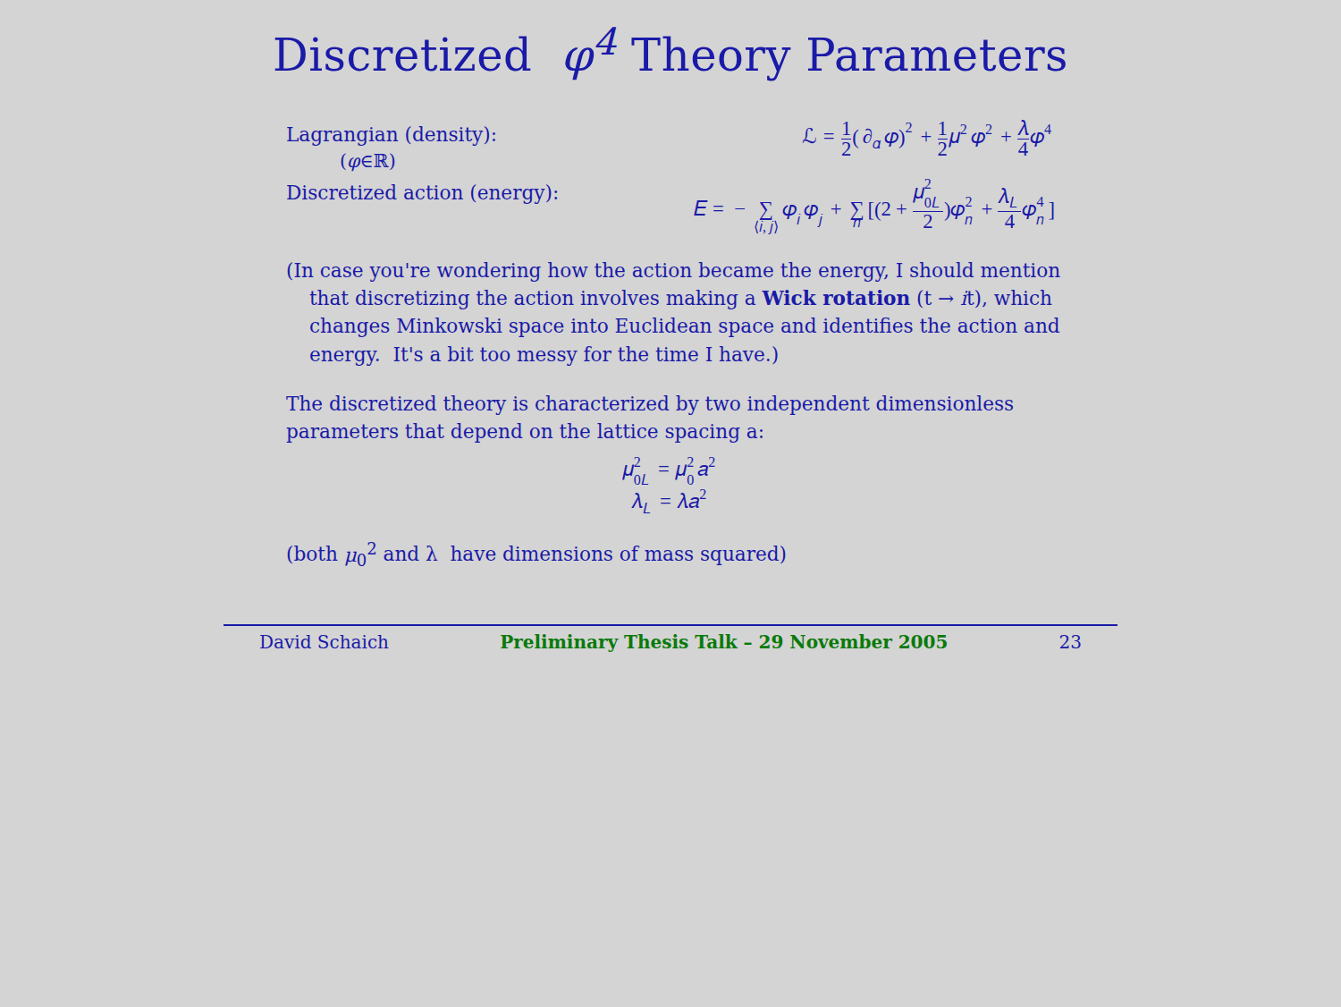Discretized φ4 Theory Parameters
Lagrangian (density): (φ∈ℝ)
ℒ = 12 (∂αφ) 2 + 12 μ2 φ2 + λ4 φ4
Discretized action (energy):
E = − ∑ ⟨i,j⟩ φi φj + ∑ n [ ( 2 + μ0L2 2 ) φn2 + λL 4 φn4 ]
(In case you're wondering how the action became the energy, I should mention that discretizing the action involves making a Wick rotation (t → it), which changes Minkowski space into Euclidean space and identifies the action and energy. It's a bit too messy for the time I have.)
The discretized theory is characterized by two independent dimensionless parameters that depend on the lattice spacing a:
μ0L2 = μ02 a2
λL = λ a2
(both μ02 and λ have dimensions of mass squared)
David Schaich Preliminary Thesis Talk – 29 November 2005 23